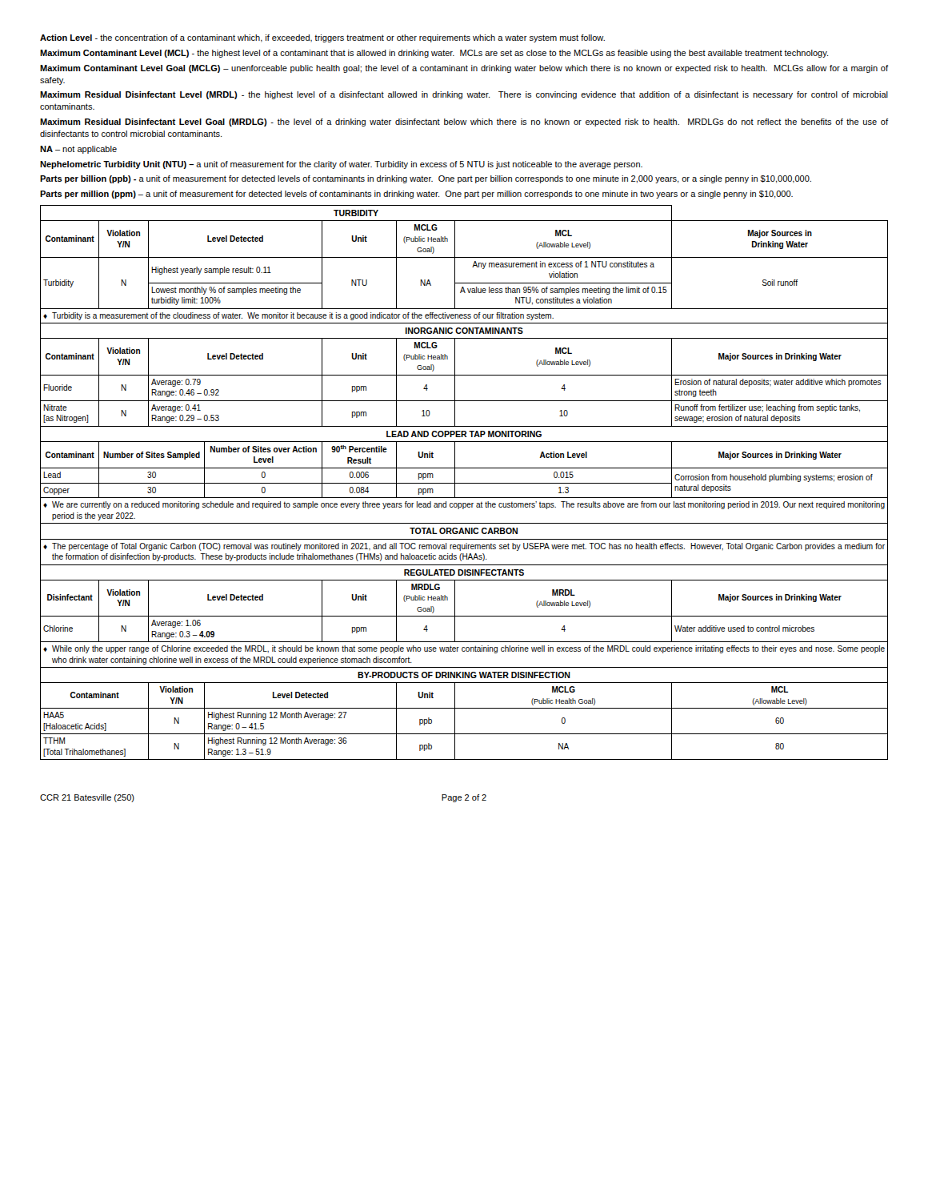Action Level - the concentration of a contaminant which, if exceeded, triggers treatment or other requirements which a water system must follow.
Maximum Contaminant Level (MCL) - the highest level of a contaminant that is allowed in drinking water. MCLs are set as close to the MCLGs as feasible using the best available treatment technology.
Maximum Contaminant Level Goal (MCLG) – unenforceable public health goal; the level of a contaminant in drinking water below which there is no known or expected risk to health. MCLGs allow for a margin of safety.
Maximum Residual Disinfectant Level (MRDL) - the highest level of a disinfectant allowed in drinking water. There is convincing evidence that addition of a disinfectant is necessary for control of microbial contaminants.
Maximum Residual Disinfectant Level Goal (MRDLG) - the level of a drinking water disinfectant below which there is no known or expected risk to health. MRDLGs do not reflect the benefits of the use of disinfectants to control microbial contaminants.
NA – not applicable
Nephelometric Turbidity Unit (NTU) – a unit of measurement for the clarity of water. Turbidity in excess of 5 NTU is just noticeable to the average person.
Parts per billion (ppb) - a unit of measurement for detected levels of contaminants in drinking water. One part per billion corresponds to one minute in 2,000 years, or a single penny in $10,000,000.
Parts per million (ppm) – a unit of measurement for detected levels of contaminants in drinking water. One part per million corresponds to one minute in two years or a single penny in $10,000.
| TURBIDITY |
| --- |
| Contaminant | Violation Y/N | Level Detected | Unit | MCLG (Public Health Goal) | MCL (Allowable Level) | Major Sources in Drinking Water |
| Turbidity | N | Highest yearly sample result: 0.11 | NTU | NA | Any measurement in excess of 1 NTU constitutes a violation | Soil runoff |
| Lowest monthly % of samples meeting the turbidity limit: 100% | A value less than 95% of samples meeting the limit of 0.15 NTU, constitutes a violation |
| ♦ Turbidity is a measurement of the cloudiness of water. We monitor it because it is a good indicator of the effectiveness of our filtration system. |
| INORGANIC CONTAMINANTS |
| Contaminant | Violation Y/N | Level Detected | Unit | MCLG (Public Health Goal) | MCL (Allowable Level) | Major Sources in Drinking Water |
| Fluoride | N | Average: 0.79 Range: 0.46 – 0.92 | ppm | 4 | 4 | Erosion of natural deposits; water additive which promotes strong teeth |
| Nitrate [as Nitrogen] | N | Average: 0.41 Range: 0.29 – 0.53 | ppm | 10 | 10 | Runoff from fertilizer use; leaching from septic tanks, sewage; erosion of natural deposits |
| LEAD AND COPPER TAP MONITORING |
| Contaminant | Number of Sites Sampled | Number of Sites over Action Level | 90 th Percentile Result | Unit | Action Level | Major Sources in Drinking Water |
| Lead | 30 | 0 | 0.006 | ppm | 0.015 | Corrosion from household plumbing systems; erosion of natural deposits |
| Copper | 30 | 0 | 0.084 | ppm | 1.3 |
| ♦ We are currently on a reduced monitoring schedule and required to sample once every three years for lead and copper at the customers’ taps. The results above are from our last monitoring period in 2019. Our next required monitoring period is the year 2022. |
| TOTAL ORGANIC CARBON |
| ♦ The percentage of Total Organic Carbon (TOC) removal was routinely monitored in 2021, and all TOC removal requirements set by USEPA were met. TOC has no health effects. However, Total Organic Carbon provides a medium for the formation of disinfection by-products. These by-products include trihalomethanes (THMs) and haloacetic acids (HAAs). |
| REGULATED DISINFECTANTS |
| Disinfectant | Violation Y/N | Level Detected | Unit | MRDLG (Public Health Goal) | MRDL (Allowable Level) | Major Sources in Drinking Water |
| Chlorine | N | Average: 1.06 Range: 0.3 – 4.09 | ppm | 4 | 4 | Water additive used to control microbes |
| ♦ While only the upper range of Chlorine exceeded the MRDL, it should be known that some people who use water containing chlorine well in excess of the MRDL could experience irritating effects to their eyes and nose. Some people who drink water containing chlorine well in excess of the MRDL could experience stomach discomfort. |
| BY-PRODUCTS OF DRINKING WATER DISINFECTION |
| Contaminant | Violation Y/N | Level Detected | Unit | MCLG (Public Health Goal) | MCL (Allowable Level) |
| HAA5 [Haloacetic Acids] | N | Highest Running 12 Month Average: 27 Range: 0 – 41.5 | ppb | 0 | 60 |
| TTHM [Total Trihalomethanes] | N | Highest Running 12 Month Average: 36 Range: 1.3 – 51.9 | ppb | NA | 80 |
CCR 21 Batesville (250)
Page 2 of 2